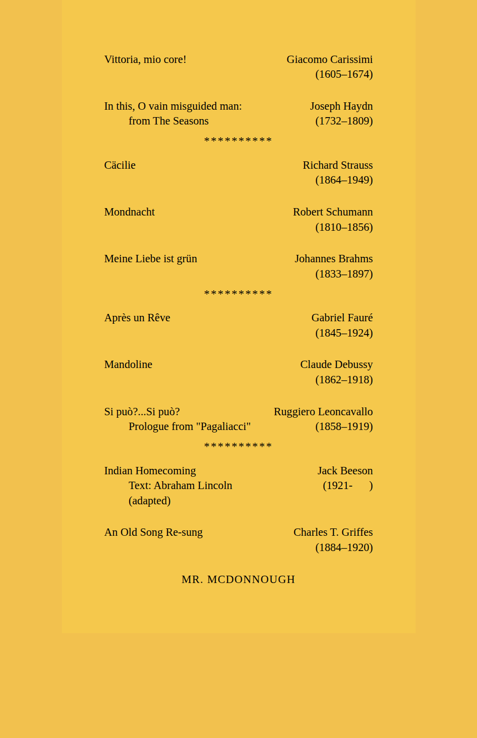| Vittoria, mio core! | Giacomo Carissimi (1605–1674) |
| In this, O vain misguided man: from The Seasons | Joseph Haydn (1732–1809) |
**********
| Cäcilie | Richard Strauss (1864–1949) |
| Mondnacht | Robert Schumann (1810–1856) |
| Meine Liebe ist grün | Johannes Brahms (1833–1897) |
**********
| Après un Rêve | Gabriel Fauré (1845–1924) |
| Mandoline | Claude Debussy (1862–1918) |
| Si può?...Si può? Prologue from "Pagaliacci" | Ruggiero Leoncavallo (1858–1919) |
**********
| Indian Homecoming Text: Abraham Lincoln (adapted) | Jack Beeson (1921- ) |
| An Old Song Re-sung | Charles T. Griffes (1884–1920) |
MR. MCDONNOUGH